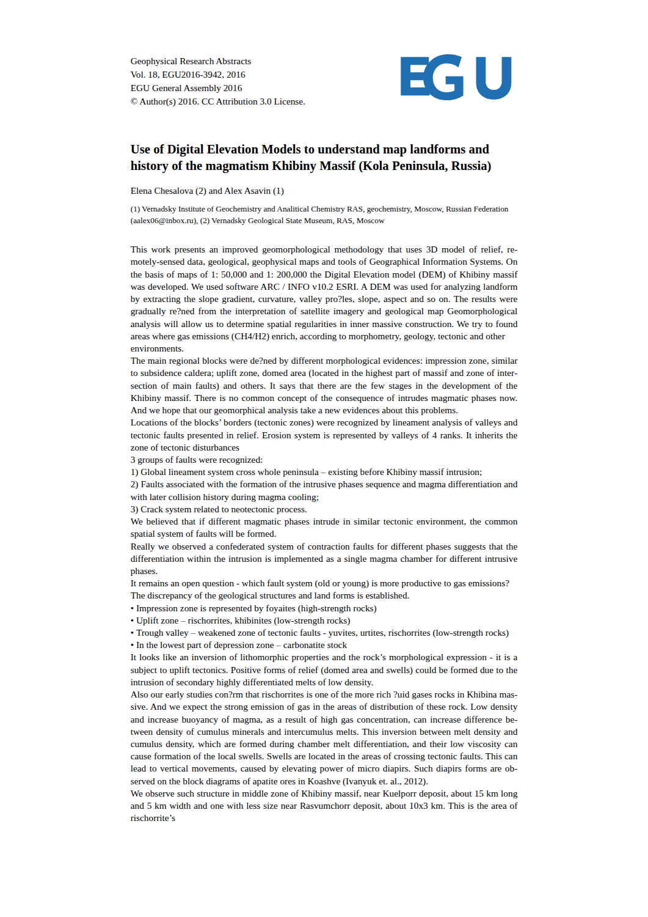Geophysical Research Abstracts
Vol. 18, EGU2016-3942, 2016
EGU General Assembly 2016
© Author(s) 2016. CC Attribution 3.0 License.
EGU
Use of Digital Elevation Models to understand map landforms and history of the magmatism Khibiny Massif (Kola Peninsula, Russia)
Elena Chesalova (2) and Alex Asavin (1)
(1) Vernadsky Institute of Geochemistry and Analitical Chemistry RAS, geochemistry, Moscow, Russian Federation (aalex06@inbox.ru), (2) Vernadsky Geological State Museum, RAS, Moscow
This work presents an improved geomorphological methodology that uses 3D model of relief, remotely-sensed data, geological, geophysical maps and tools of Geographical Information Systems. On the basis of maps of 1: 50,000 and 1: 200,000 the Digital Elevation model (DEM) of Khibiny massif was developed. We used software ARC / INFO v10.2 ESRI. A DEM was used for analyzing landform by extracting the slope gradient, curvature, valley pro?les, slope, aspect and so on. The results were gradually re?ned from the interpretation of satellite imagery and geological map Geomorphological analysis will allow us to determine spatial regularities in inner massive construction. We try to found areas where gas emissions (CH4/H2) enrich, according to morphometry, geology, tectonic and other
environments.
The main regional blocks were de?ned by different morphological evidences: impression zone, similar to subsidence caldera; uplift zone, domed area (located in the highest part of massif and zone of intersection of main faults) and others. It says that there are the few stages in the development of the Khibiny massif. There is no common concept of the consequence of intrudes magmatic phases now. And we hope that our geomorphical analysis take a new evidences about this problems.
Locations of the blocks’ borders (tectonic zones) were recognized by lineament analysis of valleys and tectonic faults presented in relief. Erosion system is represented by valleys of 4 ranks. It inherits the zone of tectonic disturbances
3 groups of faults were recognized:
1) Global lineament system cross whole peninsula – existing before Khibiny massif intrusion;
2) Faults associated with the formation of the intrusive phases sequence and magma differentiation and with later collision history during magma cooling;
3) Crack system related to neotectonic process.
We believed that if different magmatic phases intrude in similar tectonic environment, the common spatial system of faults will be formed.
Really we observed a confederated system of contraction faults for different phases suggests that the differentiation within the intrusion is implemented as a single magma chamber for different intrusive phases.
It remains an open question - which fault system (old or young) is more productive to gas emissions?
The discrepancy of the geological structures and land forms is established.
Impression zone is represented by foyaites (high-strength rocks)
Uplift zone – rischorrites, khibinites (low-strength rocks)
Trough valley – weakened zone of tectonic faults - yuvites, urtites, rischorrites (low-strength rocks)
In the lowest part of depression zone – carbonatite stock
It looks like an inversion of lithomorphic properties and the rock’s morphological expression - it is a subject to uplift tectonics. Positive forms of relief (domed area and swells) could be formed due to the intrusion of secondary highly differentiated melts of low density.
Also our early studies con?rm that rischorrites is one of the more rich ?uid gases rocks in Khibina massive. And we expect the strong emission of gas in the areas of distribution of these rock. Low density and increase buoyancy of magma, as a result of high gas concentration, can increase difference between density of cumulus minerals and intercumulus melts. This inversion between melt density and cumulus density, which are formed during chamber melt differentiation, and their low viscosity can cause formation of the local swells. Swells are located in the areas of crossing tectonic faults. This can lead to vertical movements, caused by elevating power of micro diapirs. Such diapirs forms are observed on the block diagrams of apatite ores in Koashve (Ivanyuk et. al., 2012).
We observe such structure in middle zone of Khibiny massif, near Kuelporr deposit, about 15 km long and 5 km width and one with less size near Rasvumchorr deposit, about 10x3 km. This is the area of rischorrite’s